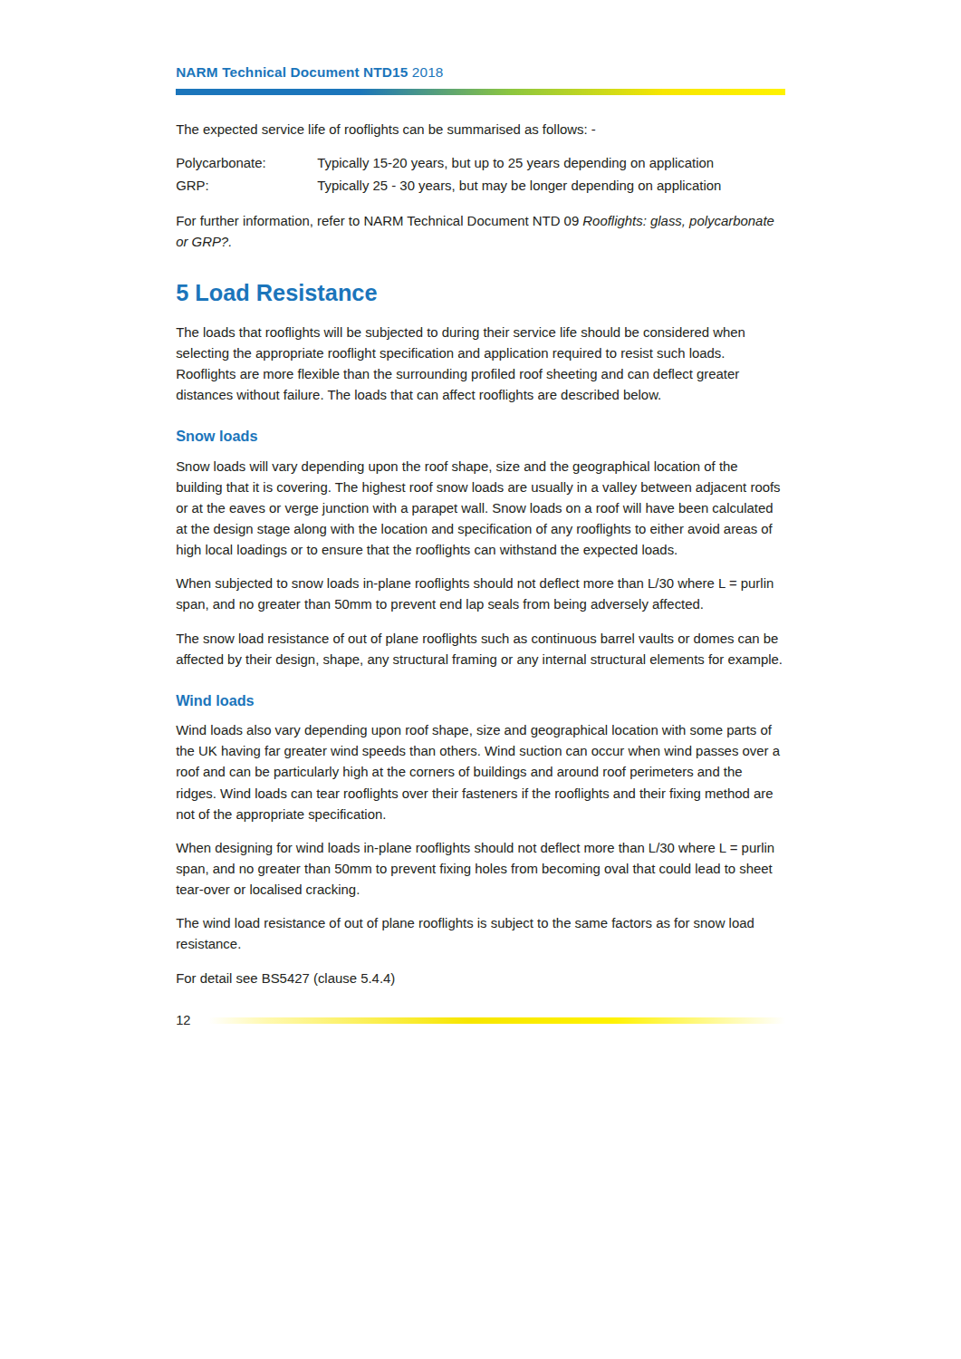NARM Technical Document NTD15 2018
The expected service life of rooflights can be summarised as follows: -
| Polycarbonate: | Typically 15-20 years, but up to 25 years depending on application |
| GRP: | Typically 25 - 30 years, but may be longer depending on application |
For further information, refer to NARM Technical Document NTD 09 Rooflights: glass, polycarbonate or GRP?.
5 Load Resistance
The loads that rooflights will be subjected to during their service life should be considered when selecting the appropriate rooflight specification and application required to resist such loads. Rooflights are more flexible than the surrounding profiled roof sheeting and can deflect greater distances without failure. The loads that can affect rooflights are described below.
Snow loads
Snow loads will vary depending upon the roof shape, size and the geographical location of the building that it is covering. The highest roof snow loads are usually in a valley between adjacent roofs or at the eaves or verge junction with a parapet wall. Snow loads on a roof will have been calculated at the design stage along with the location and specification of any rooflights to either avoid areas of high local loadings or to ensure that the rooflights can withstand the expected loads.
When subjected to snow loads in-plane rooflights should not deflect more than L/30 where L = purlin span, and no greater than 50mm to prevent end lap seals from being adversely affected.
The snow load resistance of out of plane rooflights such as continuous barrel vaults or domes can be affected by their design, shape, any structural framing or any internal structural elements for example.
Wind loads
Wind loads also vary depending upon roof shape, size and geographical location with some parts of the UK having far greater wind speeds than others. Wind suction can occur when wind passes over a roof and can be particularly high at the corners of buildings and around roof perimeters and the ridges. Wind loads can tear rooflights over their fasteners if the rooflights and their fixing method are not of the appropriate specification.
When designing for wind loads in-plane rooflights should not deflect more than L/30 where L = purlin span, and no greater than 50mm to prevent fixing holes from becoming oval that could lead to sheet tear-over or localised cracking.
The wind load resistance of out of plane rooflights is subject to the same factors as for snow load resistance.
For detail see BS5427 (clause 5.4.4)
12